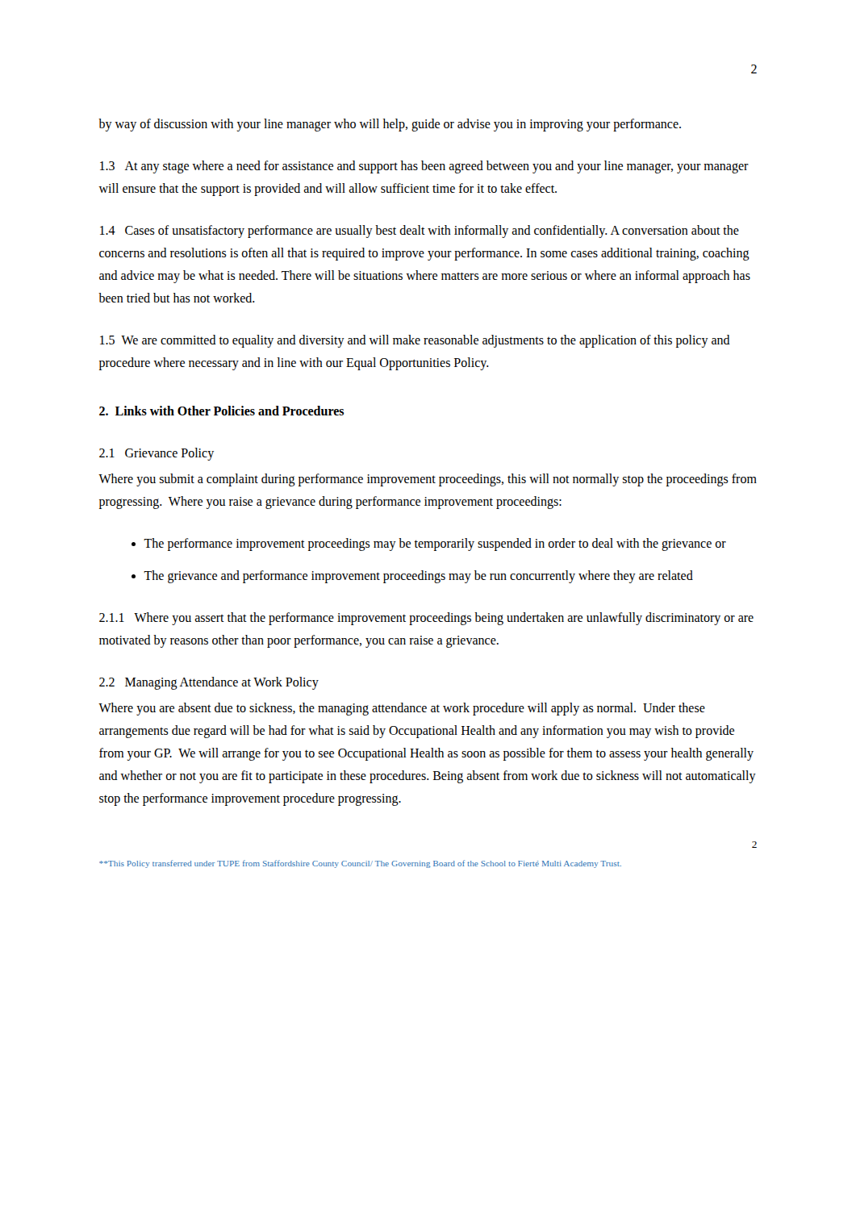2
by way of discussion with your line manager who will help, guide or advise you in improving your performance.
1.3 At any stage where a need for assistance and support has been agreed between you and your line manager, your manager will ensure that the support is provided and will allow sufficient time for it to take effect.
1.4 Cases of unsatisfactory performance are usually best dealt with informally and confidentially. A conversation about the concerns and resolutions is often all that is required to improve your performance. In some cases additional training, coaching and advice may be what is needed. There will be situations where matters are more serious or where an informal approach has been tried but has not worked.
1.5 We are committed to equality and diversity and will make reasonable adjustments to the application of this policy and procedure where necessary and in line with our Equal Opportunities Policy.
2. Links with Other Policies and Procedures
2.1 Grievance Policy
Where you submit a complaint during performance improvement proceedings, this will not normally stop the proceedings from progressing. Where you raise a grievance during performance improvement proceedings:
The performance improvement proceedings may be temporarily suspended in order to deal with the grievance or
The grievance and performance improvement proceedings may be run concurrently where they are related
2.1.1 Where you assert that the performance improvement proceedings being undertaken are unlawfully discriminatory or are motivated by reasons other than poor performance, you can raise a grievance.
2.2 Managing Attendance at Work Policy
Where you are absent due to sickness, the managing attendance at work procedure will apply as normal. Under these arrangements due regard will be had for what is said by Occupational Health and any information you may wish to provide from your GP. We will arrange for you to see Occupational Health as soon as possible for them to assess your health generally and whether or not you are fit to participate in these procedures. Being absent from work due to sickness will not automatically stop the performance improvement procedure progressing.
2
**This Policy transferred under TUPE from Staffordshire County Council/ The Governing Board of the School to Fierté Multi Academy Trust.